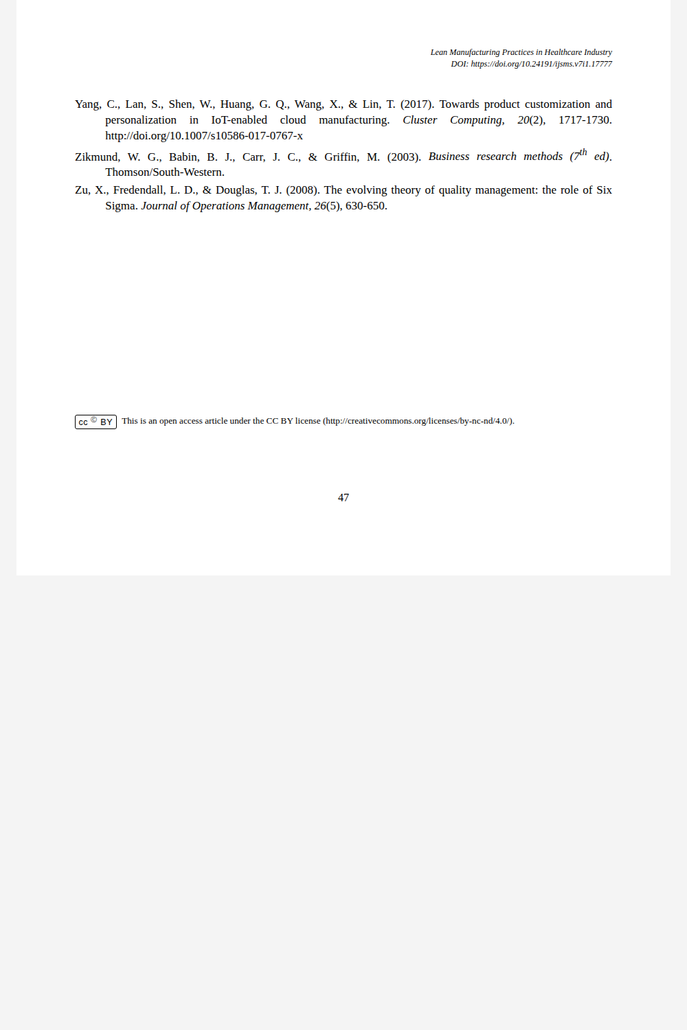Lean Manufacturing Practices in Healthcare Industry
DOI: https://doi.org/10.24191/ijsms.v7i1.17777
Yang, C., Lan, S., Shen, W., Huang, G. Q., Wang, X., & Lin, T. (2017). Towards product customization and personalization in IoT-enabled cloud manufacturing. Cluster Computing, 20(2), 1717-1730. http://doi.org/10.1007/s10586-017-0767-x
Zikmund, W. G., Babin, B. J., Carr, J. C., & Griffin, M. (2003). Business research methods (7th ed). Thomson/South-Western.
Zu, X., Fredendall, L. D., & Douglas, T. J. (2008). The evolving theory of quality management: the role of Six Sigma. Journal of Operations Management, 26(5), 630-650.
cc Ⓒ BYThis is an open access article under the CC BY license (http://creativecommons.org/licenses/by-nc-nd/4.0/).
47